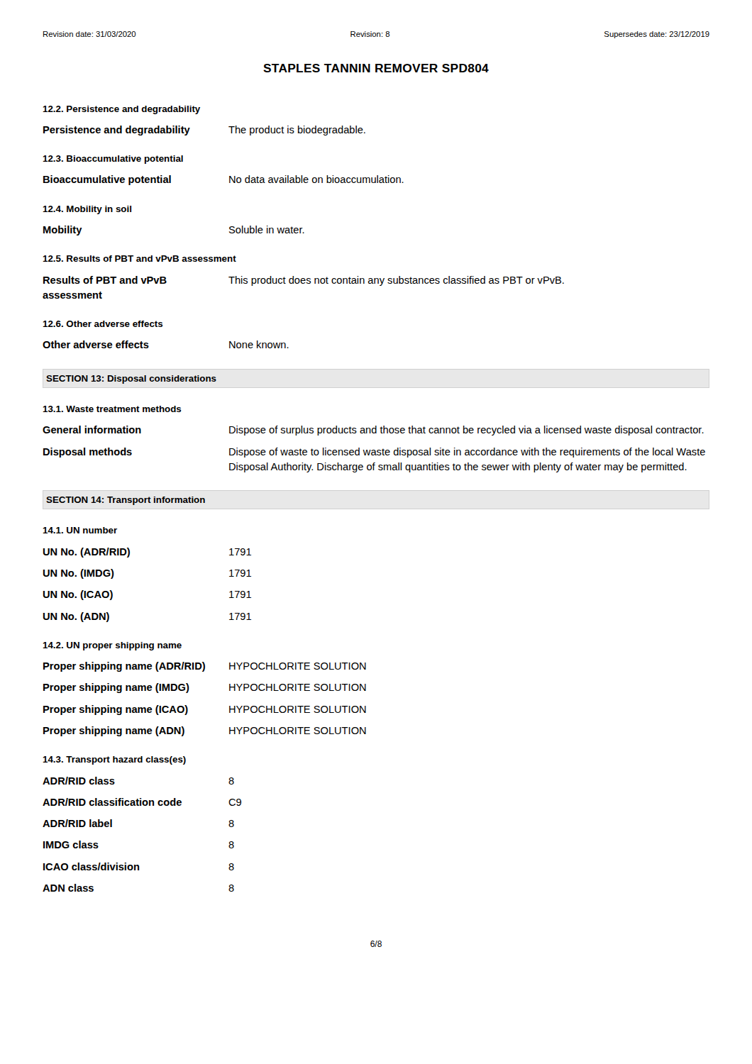Revision date: 31/03/2020 Revision: 8 Supersedes date: 23/12/2019
STAPLES TANNIN REMOVER SPD804
12.2. Persistence and degradability
Persistence and degradability
The product is biodegradable.
12.3. Bioaccumulative potential
Bioaccumulative potential
No data available on bioaccumulation.
12.4. Mobility in soil
Mobility
Soluble in water.
12.5. Results of PBT and vPvB assessment
Results of PBT and vPvB assessment
This product does not contain any substances classified as PBT or vPvB.
12.6. Other adverse effects
Other adverse effects
None known.
SECTION 13: Disposal considerations
13.1. Waste treatment methods
General information
Dispose of surplus products and those that cannot be recycled via a licensed waste disposal contractor.
Disposal methods
Dispose of waste to licensed waste disposal site in accordance with the requirements of the local Waste Disposal Authority. Discharge of small quantities to the sewer with plenty of water may be permitted.
SECTION 14: Transport information
14.1. UN number
UN No. (ADR/RID)
1791
UN No. (IMDG)
1791
UN No. (ICAO)
1791
UN No. (ADN)
1791
14.2. UN proper shipping name
Proper shipping name (ADR/RID)
HYPOCHLORITE SOLUTION
Proper shipping name (IMDG)
HYPOCHLORITE SOLUTION
Proper shipping name (ICAO)
HYPOCHLORITE SOLUTION
Proper shipping name (ADN)
HYPOCHLORITE SOLUTION
14.3. Transport hazard class(es)
ADR/RID class
8
ADR/RID classification code
C9
ADR/RID label
8
IMDG class
8
ICAO class/division
8
ADN class
8
6/8